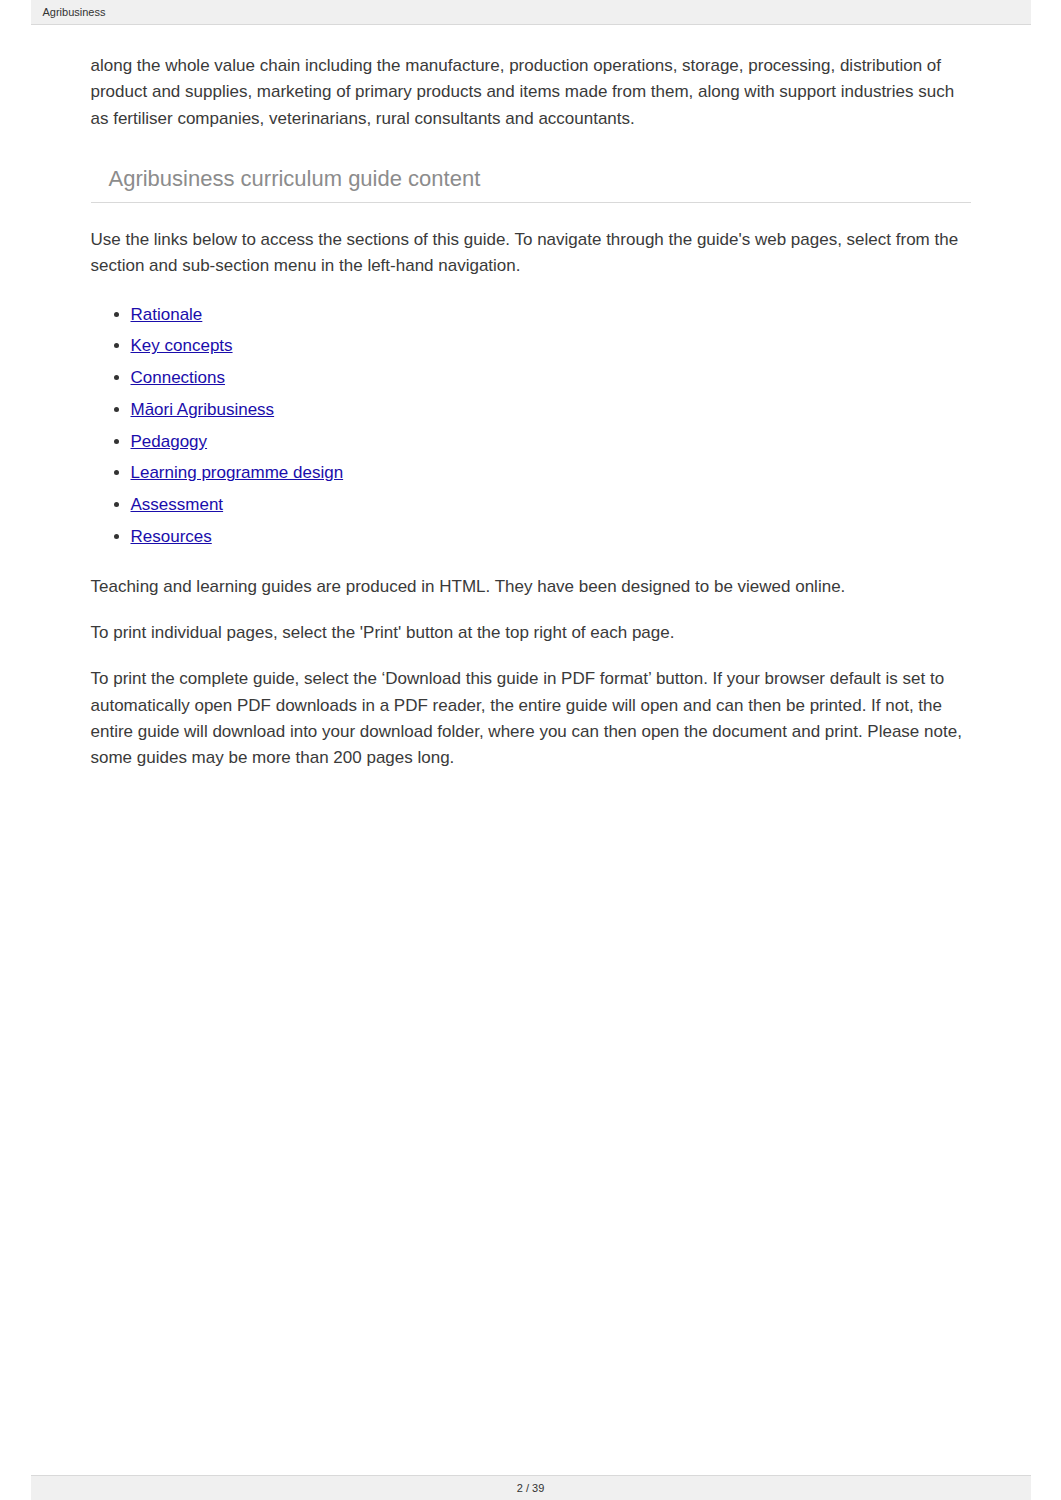Agribusiness
along the whole value chain including the manufacture, production operations, storage, processing, distribution of product and supplies, marketing of primary products and items made from them, along with support industries such as fertiliser companies, veterinarians, rural consultants and accountants.
Agribusiness curriculum guide content
Use the links below to access the sections of this guide. To navigate through the guide's web pages, select from the section and sub-section menu in the left-hand navigation.
Rationale
Key concepts
Connections
Māori Agribusiness
Pedagogy
Learning programme design
Assessment
Resources
Teaching and learning guides are produced in HTML. They have been designed to be viewed online.
To print individual pages, select the 'Print' button at the top right of each page.
To print the complete guide, select the ‘Download this guide in PDF format’ button. If your browser default is set to automatically open PDF downloads in a PDF reader, the entire guide will open and can then be printed. If not, the entire guide will download into your download folder, where you can then open the document and print. Please note, some guides may be more than 200 pages long.
2 / 39